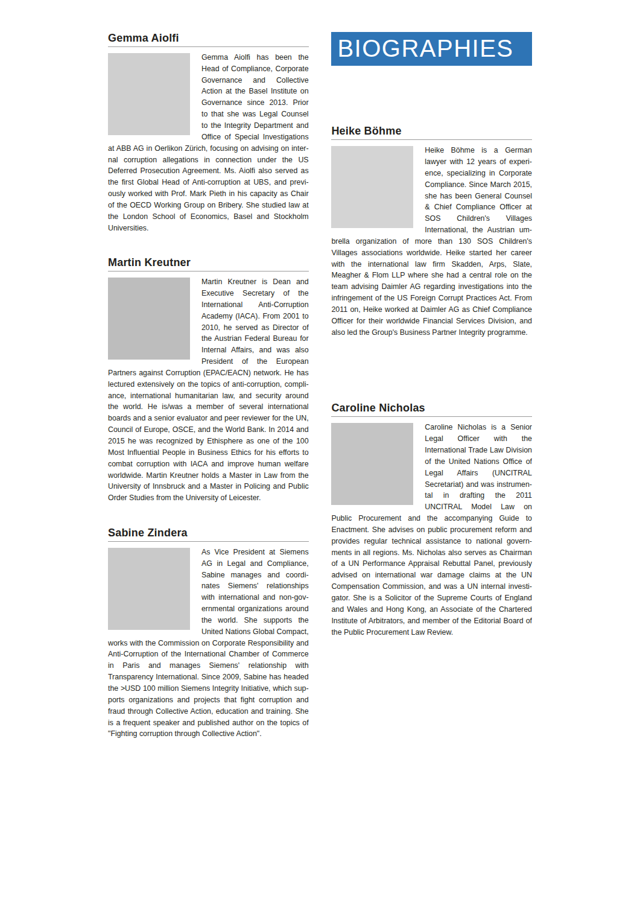Gemma Aiolfi
Gemma Aiolfi has been the Head of Compliance, Corporate Governance and Collective Action at the Basel Institute on Governance since 2013. Prior to that she was Legal Counsel to the Integrity Department and Office of Special Investigations at ABB AG in Oerlikon Zürich, focusing on advising on internal corruption allegations in connection under the US Deferred Prosecution Agreement. Ms. Aiolfi also served as the first Global Head of Anti-corruption at UBS, and previously worked with Prof. Mark Pieth in his capacity as Chair of the OECD Working Group on Bribery. She studied law at the London School of Economics, Basel and Stockholm Universities.
Martin Kreutner
Martin Kreutner is Dean and Executive Secretary of the International Anti-Corruption Academy (IACA). From 2001 to 2010, he served as Director of the Austrian Federal Bureau for Internal Affairs, and was also President of the European Partners against Corruption (EPAC/EACN) network. He has lectured extensively on the topics of anti-corruption, compliance, international humanitarian law, and security around the world. He is/was a member of several international boards and a senior evaluator and peer reviewer for the UN, Council of Europe, OSCE, and the World Bank. In 2014 and 2015 he was recognized by Ethisphere as one of the 100 Most Influential People in Business Ethics for his efforts to combat corruption with IACA and improve human welfare worldwide. Martin Kreutner holds a Master in Law from the University of Innsbruck and a Master in Policing and Public Order Studies from the University of Leicester.
Sabine Zindera
As Vice President at Siemens AG in Legal and Compliance, Sabine manages and coordinates Siemens' relationships with international and non-governmental organizations around the world. She supports the United Nations Global Compact, works with the Commission on Corporate Responsibility and Anti-Corruption of the International Chamber of Commerce in Paris and manages Siemens' relationship with Transparency International. Since 2009, Sabine has headed the >USD 100 million Siemens Integrity Initiative, which supports organizations and projects that fight corruption and fraud through Collective Action, education and training. She is a frequent speaker and published author on the topics of "Fighting corruption through Collective Action".
BIOGRAPHIES
Heike Böhme
Heike Böhme is a German lawyer with 12 years of experience, specializing in Corporate Compliance. Since March 2015, she has been General Counsel & Chief Compliance Officer at SOS Children's Villages International, the Austrian umbrella organization of more than 130 SOS Children's Villages associations worldwide. Heike started her career with the international law firm Skadden, Arps, Slate, Meagher & Flom LLP where she had a central role on the team advising Daimler AG regarding investigations into the infringement of the US Foreign Corrupt Practices Act. From 2011 on, Heike worked at Daimler AG as Chief Compliance Officer for their worldwide Financial Services Division, and also led the Group's Business Partner Integrity programme.
Caroline Nicholas
Caroline Nicholas is a Senior Legal Officer with the International Trade Law Division of the United Nations Office of Legal Affairs (UNCITRAL Secretariat) and was instrumental in drafting the 2011 UNCITRAL Model Law on Public Procurement and the accompanying Guide to Enactment. She advises on public procurement reform and provides regular technical assistance to national governments in all regions. Ms. Nicholas also serves as Chairman of a UN Performance Appraisal Rebuttal Panel, previously advised on international war damage claims at the UN Compensation Commission, and was a UN internal investigator. She is a Solicitor of the Supreme Courts of England and Wales and Hong Kong, an Associate of the Chartered Institute of Arbitrators, and member of the Editorial Board of the Public Procurement Law Review.